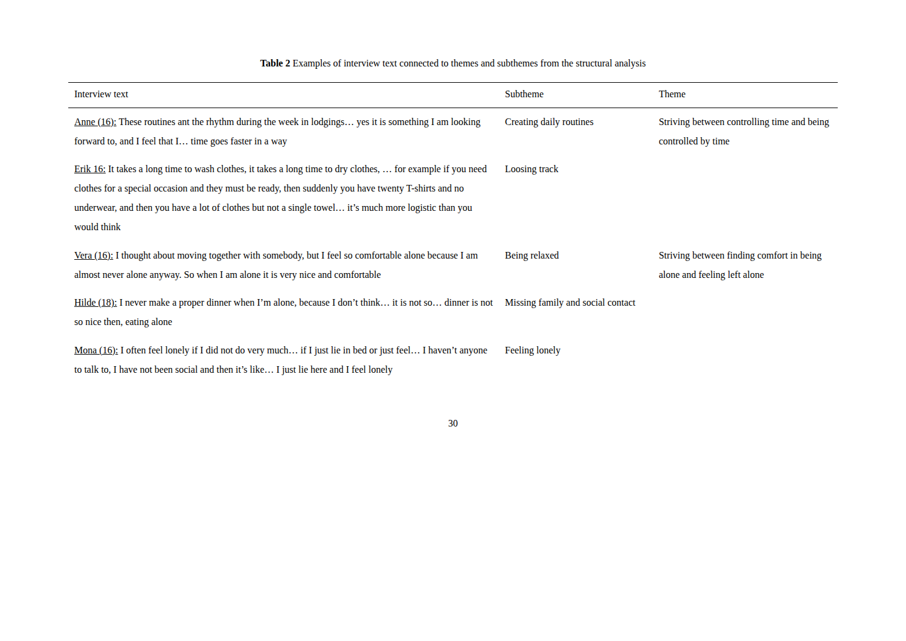Table 2 Examples of interview text connected to themes and subthemes from the structural analysis
| Interview text | Subtheme | Theme |
| --- | --- | --- |
| Anne (16): These routines ant the rhythm during the week in lodgings… yes it is something I am looking forward to, and I feel that I… time goes faster in a way | Creating daily routines | Striving between controlling time and being controlled by time |
| Erik 16: It takes a long time to wash clothes, it takes a long time to dry clothes, … for example if you need clothes for a special occasion and they must be ready, then suddenly you have twenty T-shirts and no underwear, and then you have a lot of clothes but not a single towel… it’s much more logistic than you would think | Loosing track | |
| Vera (16): I thought about moving together with somebody, but I feel so comfortable alone because I am almost never alone anyway. So when I am alone it is very nice and comfortable | Being relaxed | Striving between finding comfort in being alone and feeling left alone |
| Hilde (18): I never make a proper dinner when I’m alone, because I don’t think… it is not so… dinner is not so nice then, eating alone | Missing family and social contact | |
| Mona (16): I often feel lonely if I did not do very much… if I just lie in bed or just feel… I haven’t anyone to talk to, I have not been social and then it’s like… I just lie here and I feel lonely | Feeling lonely | |
30